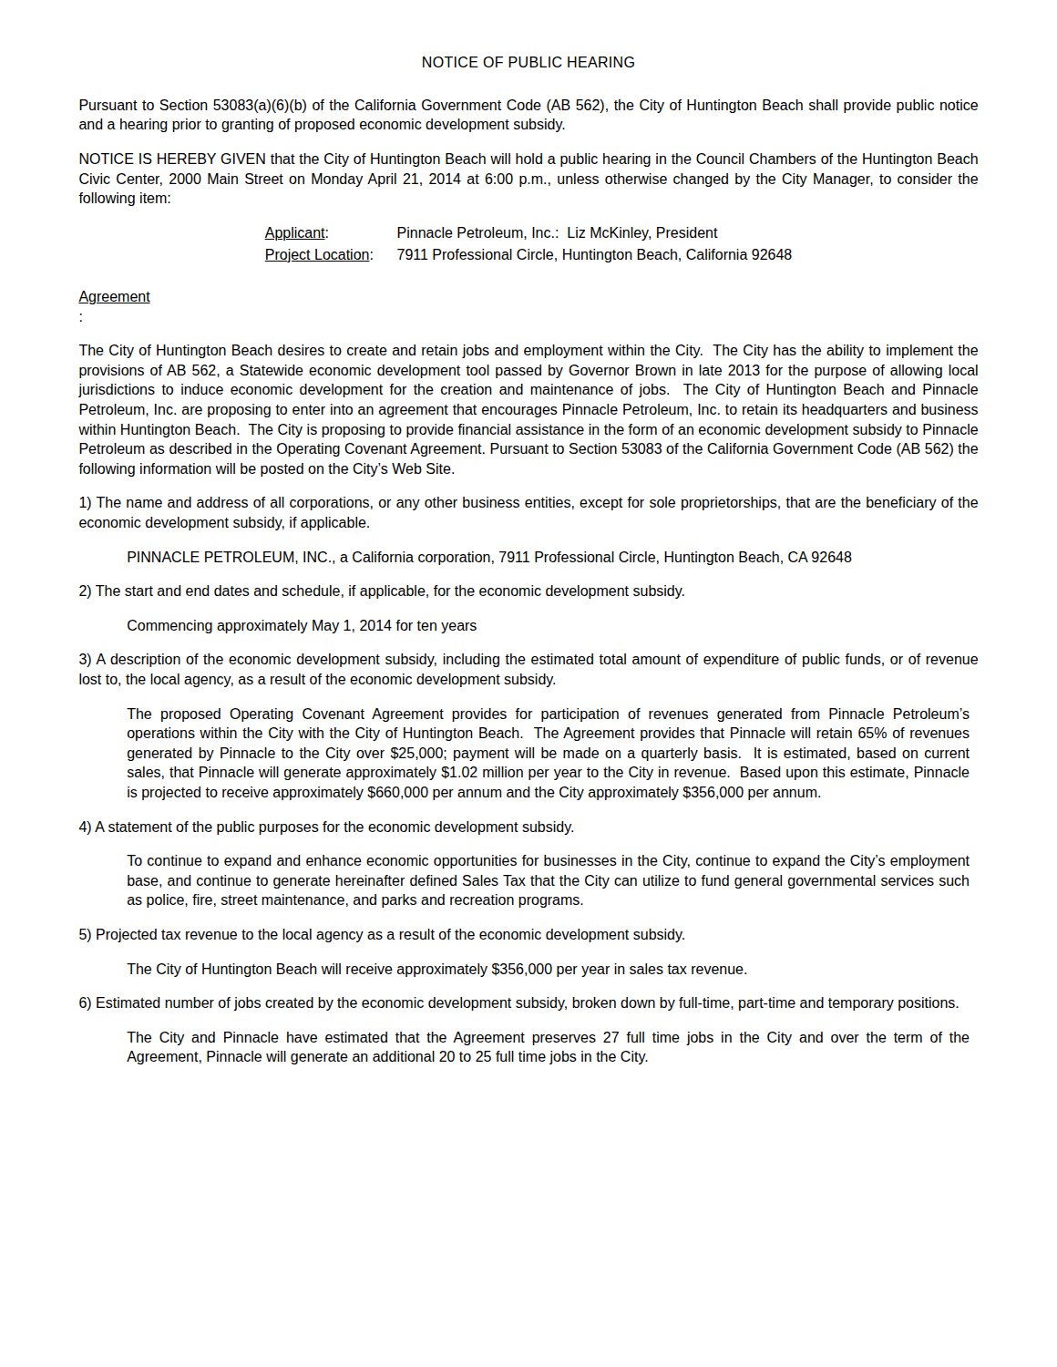NOTICE OF PUBLIC HEARING
Pursuant to Section 53083(a)(6)(b) of the California Government Code (AB 562), the City of Huntington Beach shall provide public notice and a hearing prior to granting of proposed economic development subsidy.
NOTICE IS HEREBY GIVEN that the City of Huntington Beach will hold a public hearing in the Council Chambers of the Huntington Beach Civic Center, 2000 Main Street on Monday April 21, 2014 at 6:00 p.m., unless otherwise changed by the City Manager, to consider the following item:
| Applicant : | Pinnacle Petroleum, Inc.: Liz McKinley, President |
| Project Location : | 7911 Professional Circle, Huntington Beach, California 92648 |
Agreement:
The City of Huntington Beach desires to create and retain jobs and employment within the City. The City has the ability to implement the provisions of AB 562, a Statewide economic development tool passed by Governor Brown in late 2013 for the purpose of allowing local jurisdictions to induce economic development for the creation and maintenance of jobs. The City of Huntington Beach and Pinnacle Petroleum, Inc. are proposing to enter into an agreement that encourages Pinnacle Petroleum, Inc. to retain its headquarters and business within Huntington Beach. The City is proposing to provide financial assistance in the form of an economic development subsidy to Pinnacle Petroleum as described in the Operating Covenant Agreement. Pursuant to Section 53083 of the California Government Code (AB 562) the following information will be posted on the City’s Web Site.
1) The name and address of all corporations, or any other business entities, except for sole proprietorships, that are the beneficiary of the economic development subsidy, if applicable.
PINNACLE PETROLEUM, INC., a California corporation, 7911 Professional Circle, Huntington Beach, CA 92648
2) The start and end dates and schedule, if applicable, for the economic development subsidy.
Commencing approximately May 1, 2014 for ten years
3) A description of the economic development subsidy, including the estimated total amount of expenditure of public funds, or of revenue lost to, the local agency, as a result of the economic development subsidy.
The proposed Operating Covenant Agreement provides for participation of revenues generated from Pinnacle Petroleum’s operations within the City with the City of Huntington Beach. The Agreement provides that Pinnacle will retain 65% of revenues generated by Pinnacle to the City over $25,000; payment will be made on a quarterly basis. It is estimated, based on current sales, that Pinnacle will generate approximately $1.02 million per year to the City in revenue. Based upon this estimate, Pinnacle is projected to receive approximately $660,000 per annum and the City approximately $356,000 per annum.
4) A statement of the public purposes for the economic development subsidy.
To continue to expand and enhance economic opportunities for businesses in the City, continue to expand the City’s employment base, and continue to generate hereinafter defined Sales Tax that the City can utilize to fund general governmental services such as police, fire, street maintenance, and parks and recreation programs.
5) Projected tax revenue to the local agency as a result of the economic development subsidy.
The City of Huntington Beach will receive approximately $356,000 per year in sales tax revenue.
6) Estimated number of jobs created by the economic development subsidy, broken down by full-time, part-time and temporary positions.
The City and Pinnacle have estimated that the Agreement preserves 27 full time jobs in the City and over the term of the Agreement, Pinnacle will generate an additional 20 to 25 full time jobs in the City.